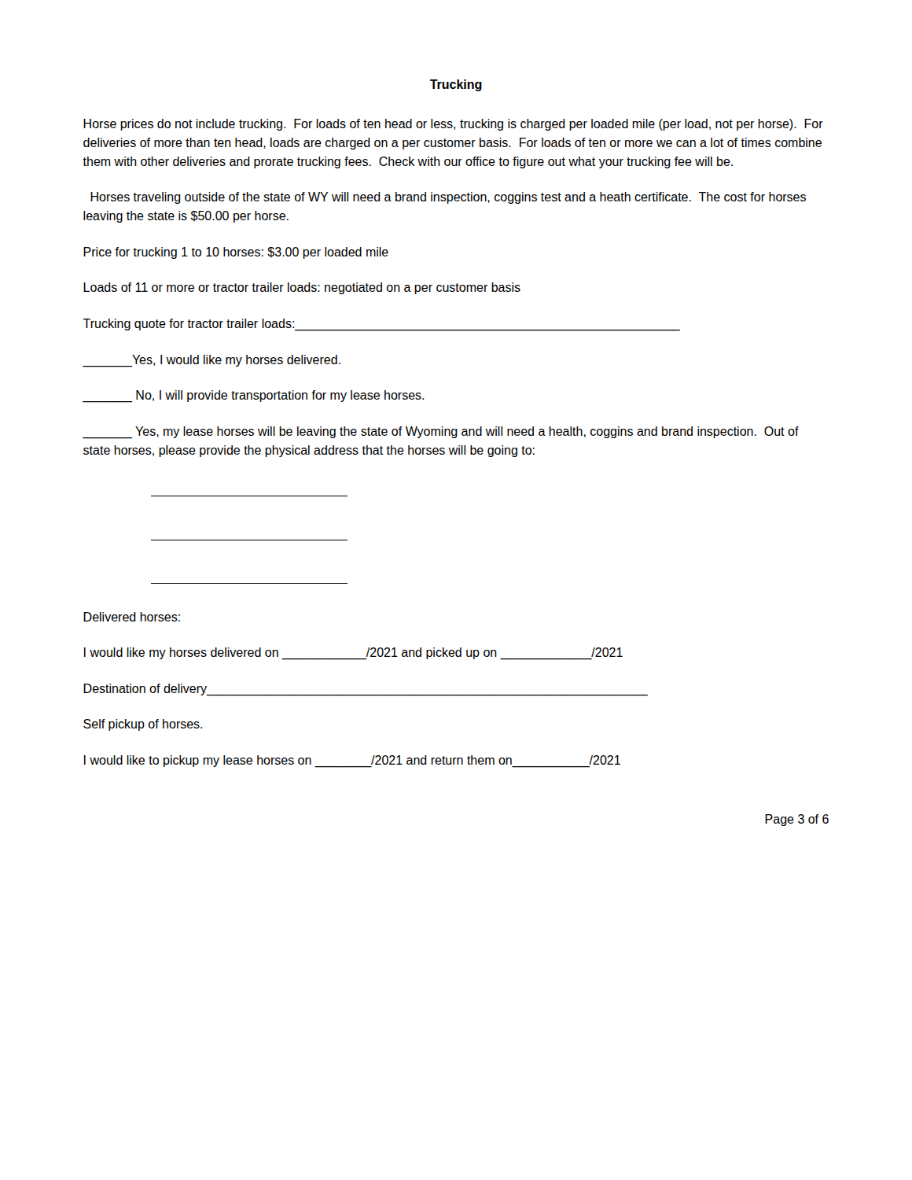Trucking
Horse prices do not include trucking. For loads of ten head or less, trucking is charged per loaded mile (per load, not per horse). For deliveries of more than ten head, loads are charged on a per customer basis. For loads of ten or more we can a lot of times combine them with other deliveries and prorate trucking fees. Check with our office to figure out what your trucking fee will be.
Horses traveling outside of the state of WY will need a brand inspection, coggins test and a heath certificate. The cost for horses leaving the state is $50.00 per horse.
Price for trucking 1 to 10 horses: $3.00 per loaded mile
Loads of 11 or more or tractor trailer loads: negotiated on a per customer basis
Trucking quote for tractor trailer loads:_______________________________________________________
_______Yes, I would like my horses delivered.
_______ No, I will provide transportation for my lease horses.
_______ Yes, my lease horses will be leaving the state of Wyoming and will need a health, coggins and brand inspection. Out of state horses, please provide the physical address that the horses will be going to:
Delivered horses:
I would like my horses delivered on ____________/2021 and picked up on _____________/2021
Destination of delivery_______________________________________________________________
Self pickup of horses.
I would like to pickup my lease horses on ________/2021 and return them on___________/2021
Page 3 of 6